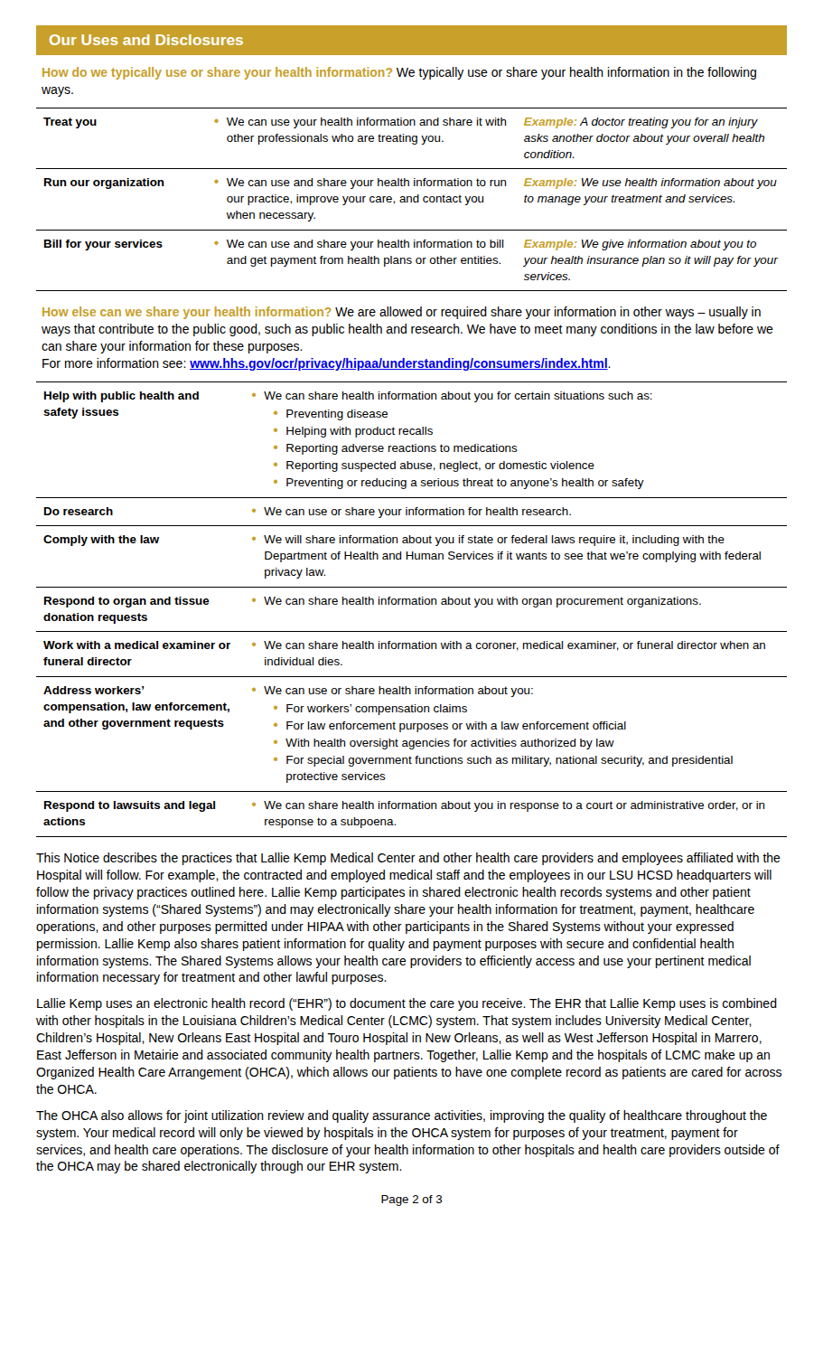Our Uses and Disclosures
How do we typically use or share your health information? We typically use or share your health information in the following ways.
| Treat you | We can use your health information and share it with other professionals who are treating you. | Example: A doctor treating you for an injury asks another doctor about your overall health condition. |
| Run our organization | We can use and share your health information to run our practice, improve your care, and contact you when necessary. | Example: We use health information about you to manage your treatment and services. |
| Bill for your services | We can use and share your health information to bill and get payment from health plans or other entities. | Example: We give information about you to your health insurance plan so it will pay for your services. |
How else can we share your health information? We are allowed or required share your information in other ways – usually in ways that contribute to the public good, such as public health and research. We have to meet many conditions in the law before we can share your information for these purposes.
For more information see: www.hhs.gov/ocr/privacy/hipaa/understanding/consumers/index.html.
| Help with public health and safety issues | We can share health information about you for certain situations such as: Preventing disease Helping with product recalls Reporting adverse reactions to medications Reporting suspected abuse, neglect, or domestic violence Preventing or reducing a serious threat to anyone’s health or safety |
| Do research | We can use or share your information for health research. |
| Comply with the law | We will share information about you if state or federal laws require it, including with the Department of Health and Human Services if it wants to see that we’re complying with federal privacy law. |
| Respond to organ and tissue donation requests | We can share health information about you with organ procurement organizations. |
| Work with a medical examiner or funeral director | We can share health information with a coroner, medical examiner, or funeral director when an individual dies. |
| Address workers’ compensation, law enforcement, and other government requests | We can use or share health information about you: For workers’ compensation claims For law enforcement purposes or with a law enforcement official With health oversight agencies for activities authorized by law For special government functions such as military, national security, and presidential protective services |
| Respond to lawsuits and legal actions | We can share health information about you in response to a court or administrative order, or in response to a subpoena. |
This Notice describes the practices that Lallie Kemp Medical Center and other health care providers and employees affiliated with the Hospital will follow. For example, the contracted and employed medical staff and the employees in our LSU HCSD headquarters will follow the privacy practices outlined here. Lallie Kemp participates in shared electronic health records systems and other patient information systems (“Shared Systems”) and may electronically share your health information for treatment, payment, healthcare operations, and other purposes permitted under HIPAA with other participants in the Shared Systems without your expressed permission. Lallie Kemp also shares patient information for quality and payment purposes with secure and confidential health information systems. The Shared Systems allows your health care providers to efficiently access and use your pertinent medical information necessary for treatment and other lawful purposes.
Lallie Kemp uses an electronic health record (“EHR”) to document the care you receive. The EHR that Lallie Kemp uses is combined with other hospitals in the Louisiana Children’s Medical Center (LCMC) system. That system includes University Medical Center, Children’s Hospital, New Orleans East Hospital and Touro Hospital in New Orleans, as well as West Jefferson Hospital in Marrero, East Jefferson in Metairie and associated community health partners. Together, Lallie Kemp and the hospitals of LCMC make up an Organized Health Care Arrangement (OHCA), which allows our patients to have one complete record as patients are cared for across the OHCA.
The OHCA also allows for joint utilization review and quality assurance activities, improving the quality of healthcare throughout the system. Your medical record will only be viewed by hospitals in the OHCA system for purposes of your treatment, payment for services, and health care operations. The disclosure of your health information to other hospitals and health care providers outside of the OHCA may be shared electronically through our EHR system.
Page 2 of 3